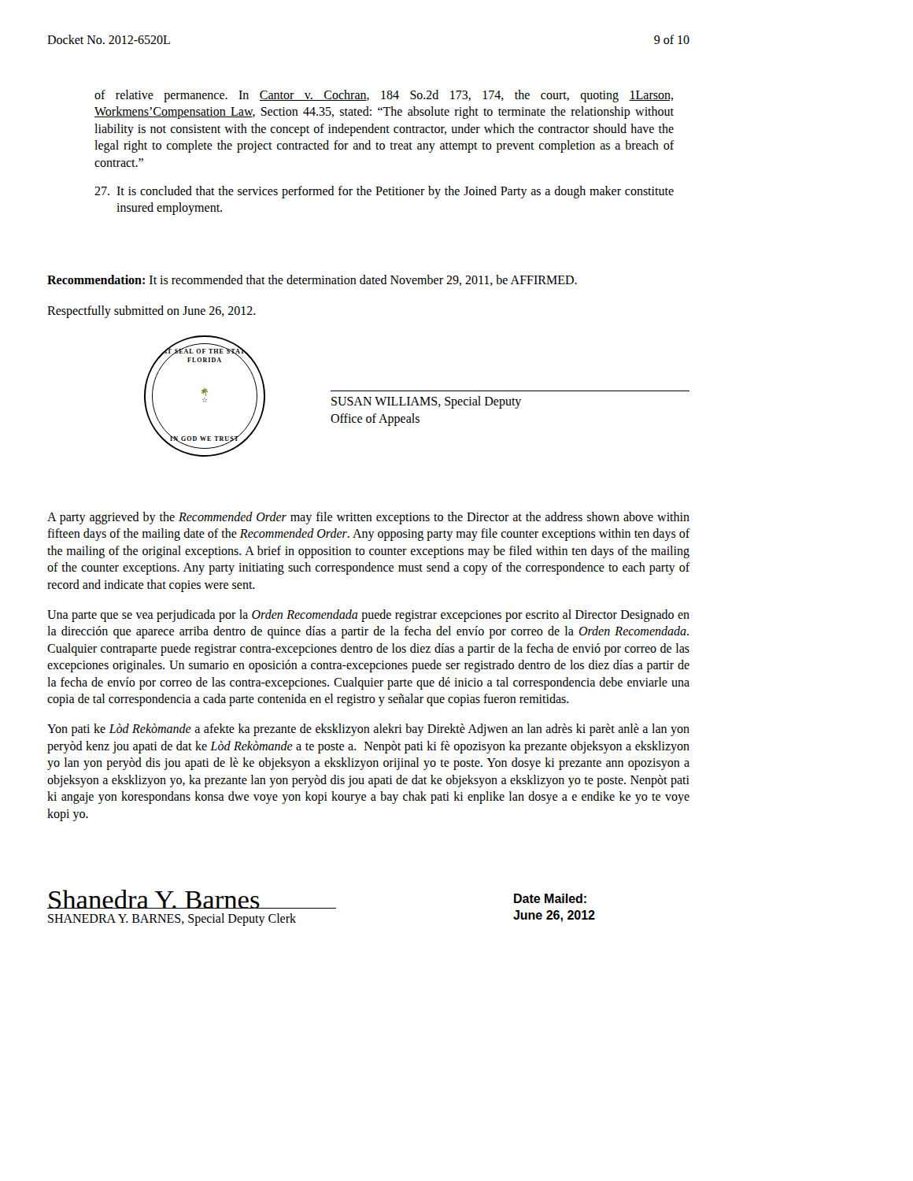Docket No. 2012-6520L 9 of 10
of relative permanence. In Cantor v. Cochran, 184 So.2d 173, 174, the court, quoting 1Larson, Workmens’Compensation Law, Section 44.35, stated: “The absolute right to terminate the relationship without liability is not consistent with the concept of independent contractor, under which the contractor should have the legal right to complete the project contracted for and to treat any attempt to prevent completion as a breach of contract.”
27. It is concluded that the services performed for the Petitioner by the Joined Party as a dough maker constitute insured employment.
Recommendation: It is recommended that the determination dated November 29, 2011, be AFFIRMED.
Respectfully submitted on June 26, 2012.
GREAT SEAL OF THE STATE OF FLORIDA
🌴
☆
IN GOD WE TRUST
SUSAN WILLIAMS, Special Deputy
Office of Appeals
A party aggrieved by the Recommended Order may file written exceptions to the Director at the address shown above within fifteen days of the mailing date of the Recommended Order. Any opposing party may file counter exceptions within ten days of the mailing of the original exceptions. A brief in opposition to counter exceptions may be filed within ten days of the mailing of the counter exceptions. Any party initiating such correspondence must send a copy of the correspondence to each party of record and indicate that copies were sent.
Una parte que se vea perjudicada por la Orden Recomendada puede registrar excepciones por escrito al Director Designado en la dirección que aparece arriba dentro de quince días a partir de la fecha del envío por correo de la Orden Recomendada. Cualquier contraparte puede registrar contra-excepciones dentro de los diez días a partir de la fecha de envió por correo de las excepciones originales. Un sumario en oposición a contra-excepciones puede ser registrado dentro de los diez días a partir de la fecha de envío por correo de las contra-excepciones. Cualquier parte que dé inicio a tal correspondencia debe enviarle una copia de tal correspondencia a cada parte contenida en el registro y señalar que copias fueron remitidas.
Yon pati ke Lòd Rekòmande a afekte ka prezante de eksklizyon alekri bay Direktè Adjwen an lan adrès ki parèt anlè a lan yon peryòd kenz jou apati de dat ke Lòd Rekòmande a te poste a. Nenpòt pati ki fè opozisyon ka prezante objeksyon a eksklizyon yo lan yon peryòd dis jou apati de lè ke objeksyon a eksklizyon orijinal yo te poste. Yon dosye ki prezante ann opozisyon a objeksyon a eksklizyon yo, ka prezante lan yon peryòd dis jou apati de dat ke objeksyon a eksklizyon yo te poste. Nenpòt pati ki angaje yon korespondans konsa dwe voye yon kopi kourye a bay chak pati ki enplike lan dosye a e endike ke yo te voye kopi yo.
Shanedra Y. Barnes
SHANEDRA Y. BARNES, Special Deputy Clerk
Date Mailed:
June 26, 2012